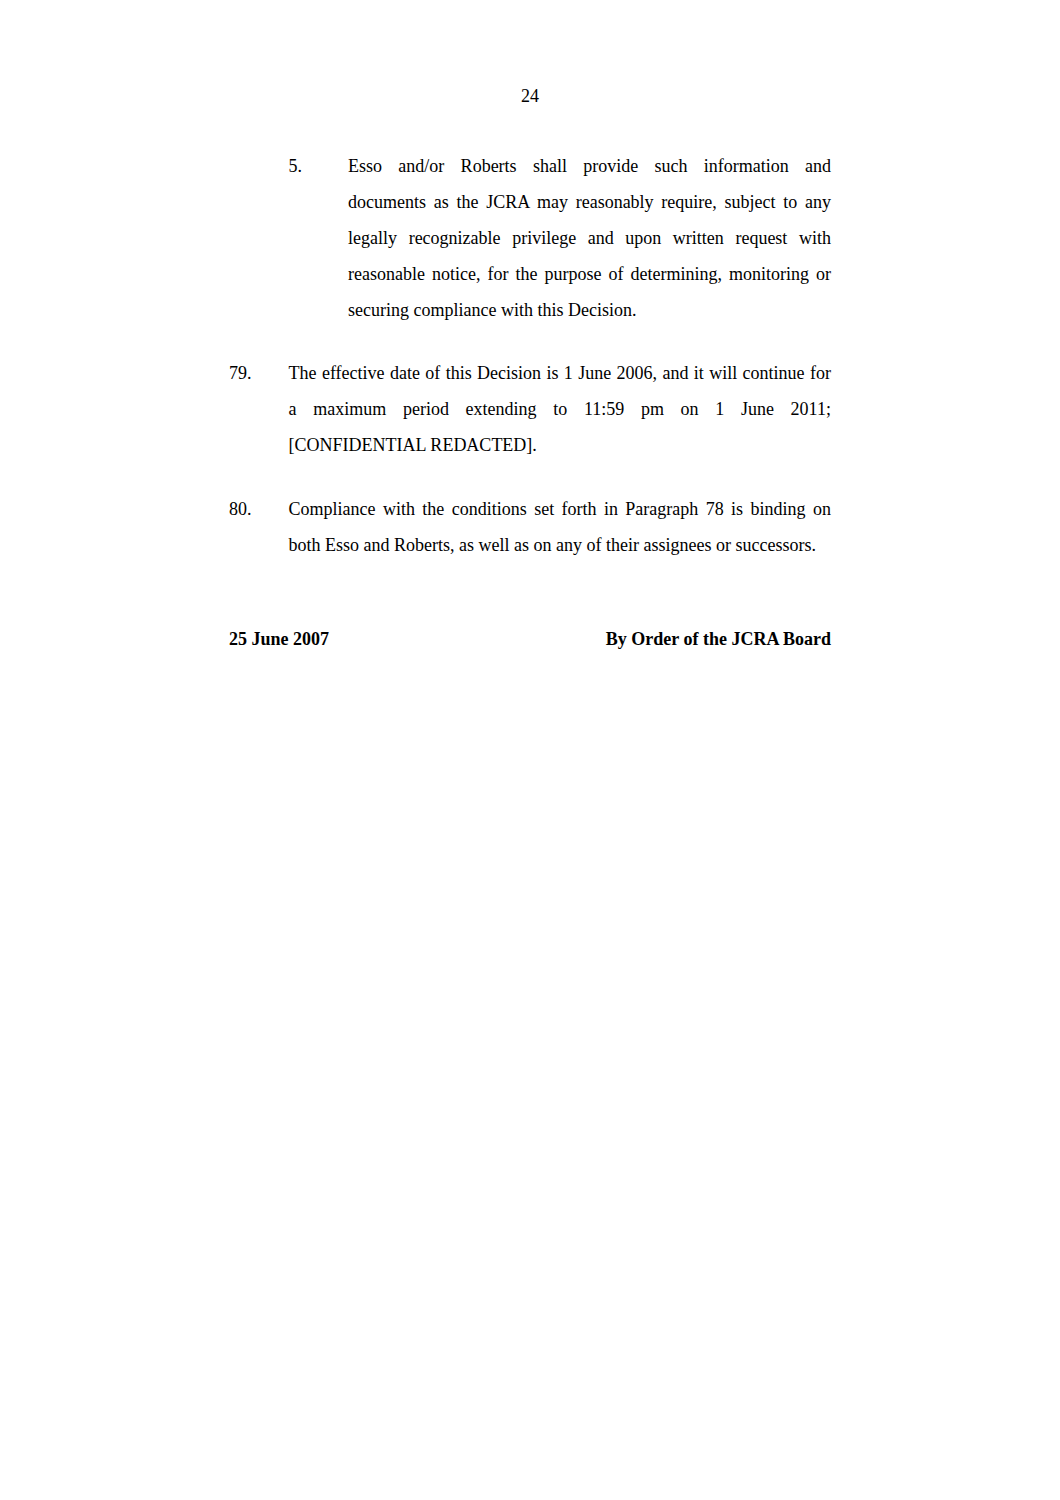24
5.
Esso and/or Roberts shall provide such information and documents as the JCRA may reasonably require, subject to any legally recognizable privilege and upon written request with reasonable notice, for the purpose of determining, monitoring or securing compliance with this Decision.
79.
The effective date of this Decision is 1 June 2006, and it will continue for a maximum period extending to 11:59 pm on 1 June 2011; [CONFIDENTIAL REDACTED].
80.
Compliance with the conditions set forth in Paragraph 78 is binding on both Esso and Roberts, as well as on any of their assignees or successors.
25 June 2007
By Order of the JCRA Board